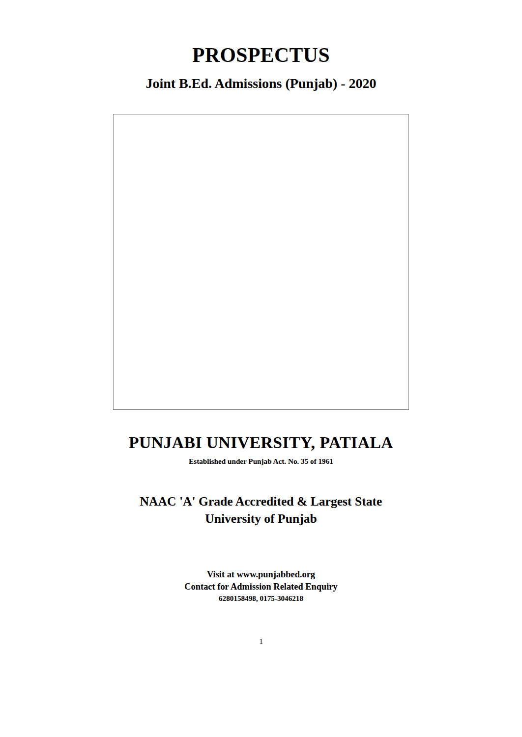PROSPECTUS
Joint B.Ed. Admissions (Punjab) - 2020
PUNJABI UNIVERSITY, PATIALA
Established under Punjab Act. No. 35 of 1961
NAAC 'A' Grade Accredited & Largest State
University of Punjab
Visit at www.punjabbed.org
Contact for Admission Related Enquiry
6280158498, 0175-3046218
1